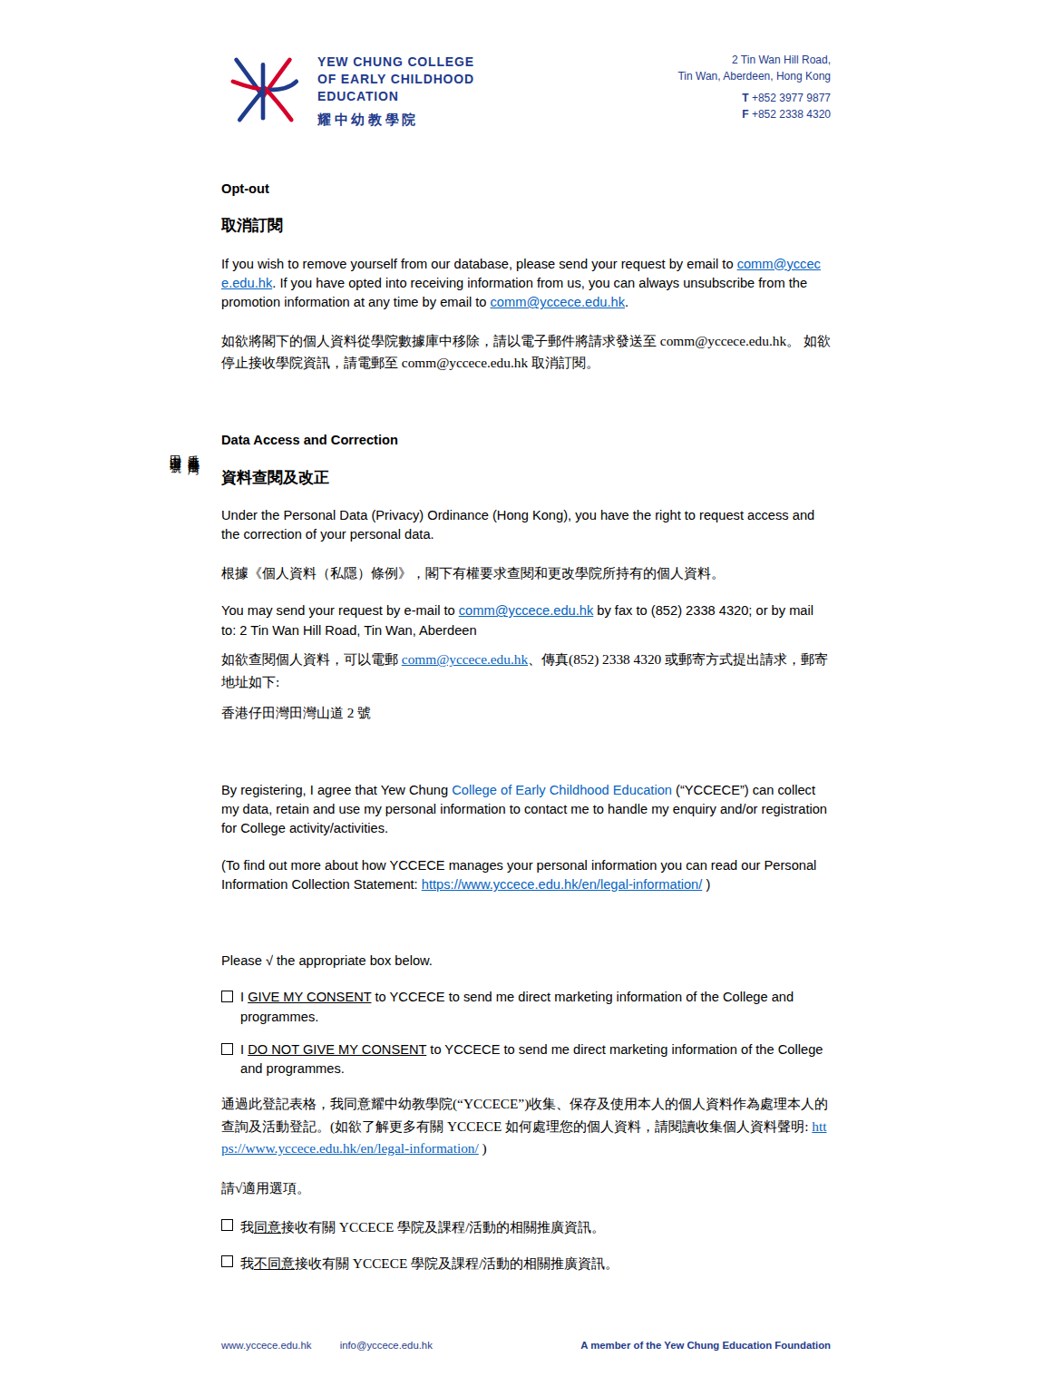YEW CHUNG COLLEGE
OF EARLY CHILDHOOD
EDUCATION 耀中幼教學院
2 Tin Wan Hill Road,
Tin Wan, Aberdeen, Hong Kong
T +852 3977 9877
F +852 2338 4320
田灣山道二號 香港香港仔田灣
Opt-out
取消訂閱
If you wish to remove yourself from our database, please send your request by email to comm@yccece.edu.hk. If you have opted into receiving information from us, you can always unsubscribe from the promotion information at any time by email to comm@yccece.edu.hk.
如欲將閣下的個人資料從學院數據庫中移除，請以電子郵件將請求發送至 comm@yccece.edu.hk。 如欲停止接收學院資訊，請電郵至 comm@yccece.edu.hk 取消訂閱。
Data Access and Correction
資料查閱及改正
Under the Personal Data (Privacy) Ordinance (Hong Kong), you have the right to request access and the correction of your personal data.
根據《個人資料（私隱）條例》，閣下有權要求查閱和更改學院所持有的個人資料。
You may send your request by e-mail to comm@yccece.edu.hk by fax to (852) 2338 4320; or by mail to: 2 Tin Wan Hill Road, Tin Wan, Aberdeen
如欲查閱個人資料，可以電郵 comm@yccece.edu.hk、傳真(852) 2338 4320 或郵寄方式提出請求，郵寄地址如下:
香港仔田灣田灣山道 2 號
By registering, I agree that Yew Chung College of Early Childhood Education (“YCCECE”) can collect my data, retain and use my personal information to contact me to handle my enquiry and/or registration for College activity/activities.
(To find out more about how YCCECE manages your personal information you can read our Personal Information Collection Statement: https://www.yccece.edu.hk/en/legal-information/ )
Please √ the appropriate box below.
I GIVE MY CONSENT to YCCECE to send me direct marketing information of the College and programmes.
I DO NOT GIVE MY CONSENT to YCCECE to send me direct marketing information of the College and programmes.
通過此登記表格，我同意耀中幼教學院(“YCCECE”)收集、保存及使用本人的個人資料作為處理本人的查詢及活動登記。(如欲了解更多有關 YCCECE 如何處理您的個人資料，請閱讀收集個人資料聲明: https://www.yccece.edu.hk/en/legal-information/ )
請√適用選項。
我同意接收有關 YCCECE 學院及課程/活動的相關推廣資訊。
我不同意接收有關 YCCECE 學院及課程/活動的相關推廣資訊。
www.yccece.edu.hk info@yccece.edu.hk
A member of the Yew Chung Education Foundation